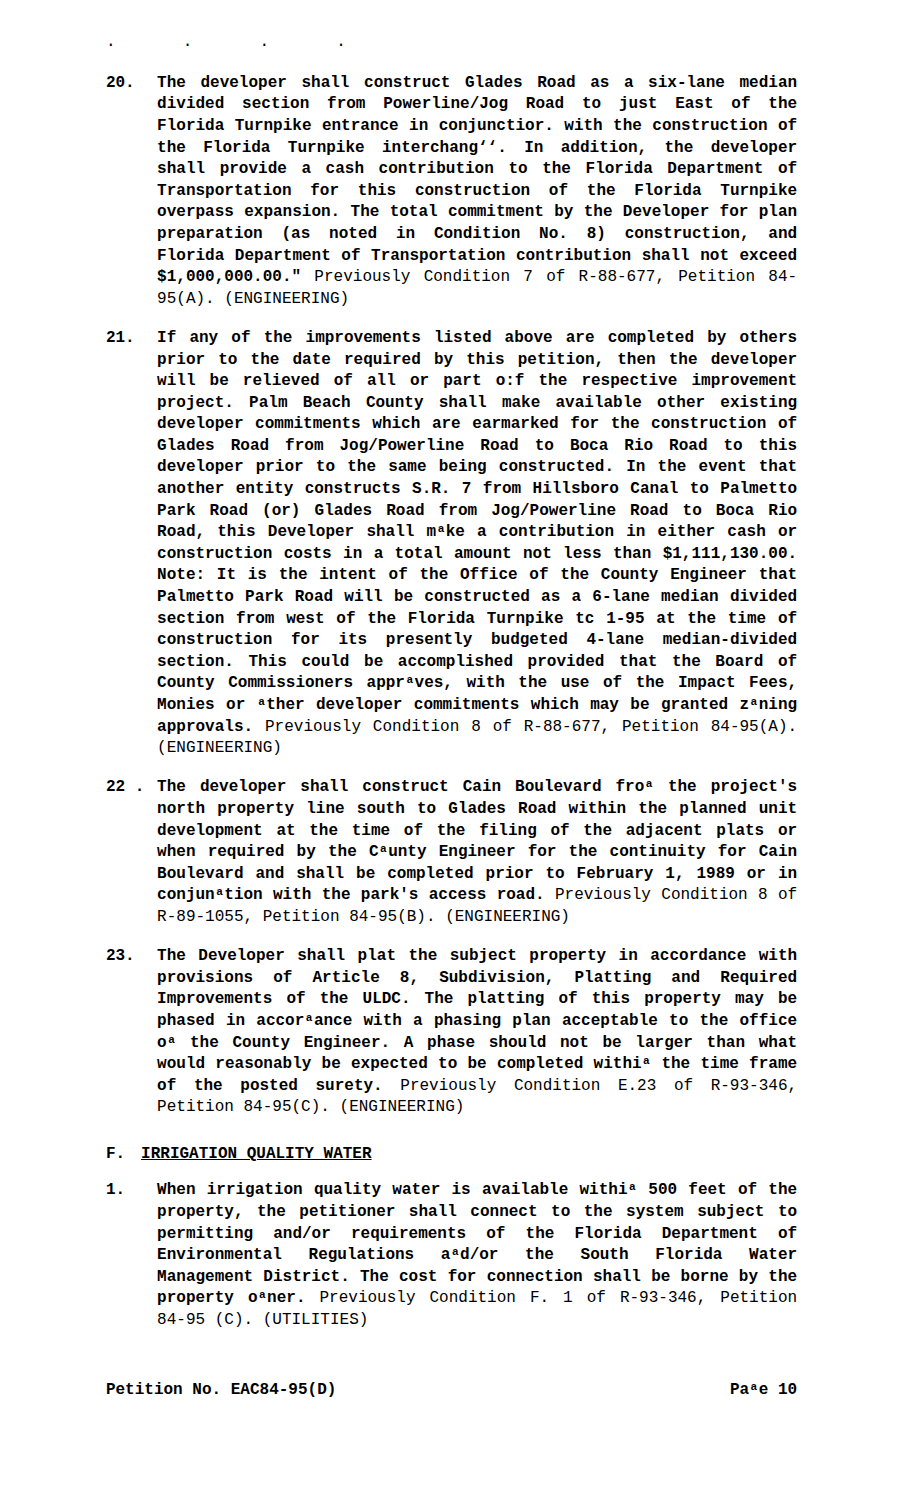. . . .
20. The developer shall construct Glades Road as a six-lane median divided section from Powerline/Jog Road to just East of the Florida Turnpike entrance in conjunctior. with the construction of the Florida Turnpike interchang‘‘. In addition, the developer shall provide a cash contribution to the Florida Department of Transportation for this construction of the Florida Turnpike overpass expansion. The total commitment by the Developer for plan preparation (as noted in Condition No. 8) construction, and Florida Department of Transportation contribution shall not exceed $1,000,000.00." Previously Condition 7 of R-88-677, Petition 84-95(A). (ENGINEERING)
21. If any of the improvements listed above are completed by others prior to the date required by this petition, then the developer will be relieved of all or part o:f the respective improvement project. Palm Beach County shall make available other existing developer commitments which are earmarked for the construction of Glades Road from Jog/Powerline Road to Boca Rio Road to this developer prior to the same being constructed. In the event that another entity constructs S.R. 7 from Hillsboro Canal to Palmetto Park Road (or) Glades Road from Jog/Powerline Road to Boca Rio Road, this Developer shall mᵃke a contribution in either cash or construction costs in a total amount not less than $1,111,130.00. Note: It is the intent of the Office of the County Engineer that Palmetto Park Road will be constructed as a 6-lane median divided section from west of the Florida Turnpike tc 1-95 at the time of construction for its presently budgeted 4-lane median-divided section. This could be accomplished provided that the Board of County Commissioners apprᵃves, with the use of the Impact Fees, Monies or ᵃther developer commitments which may be granted zᵃning approvals. Previously Condition 8 of R-88-677, Petition 84-95(A). (ENGINEERING)
22 . The developer shall construct Cain Boulevard froᵃ the project's north property line south to Glades Road within the planned unit development at the time of the filing of the adjacent plats or when required by the Cᵃunty Engineer for the continuity for Cain Boulevard and shall be completed prior to February 1, 1989 or in conjunᵃtion with the park's access road. Previously Condition 8 of R-89-1055, Petition 84-95(B). (ENGINEERING)
23. The Developer shall plat the subject property in accordance with provisions of Article 8, Subdivision, Platting and Required Improvements of the ULDC. The platting of this property may be phased in accorᵃance with a phasing plan acceptable to the office oᵃ the County Engineer. A phase should not be larger than what would reasonably be expected to be completed withiᵃ the time frame of the posted surety. Previously Condition E.23 of R-93-346, Petition 84-95(C). (ENGINEERING)
F. IRRIGATION QUALITY WATER
1. When irrigation quality water is available withiᵃ 500 feet of the property, the petitioner shall connect to the system subject to permitting and/or requirements of the Florida Department of Environmental Regulations aᵃd/or the South Florida Water Management District. The cost for connection shall be borne by the property oᵃner. Previously Condition F. 1 of R-93-346, Petition 84-95 (C). (UTILITIES)
Petition No. EAC84-95(D) Paᵃe 10